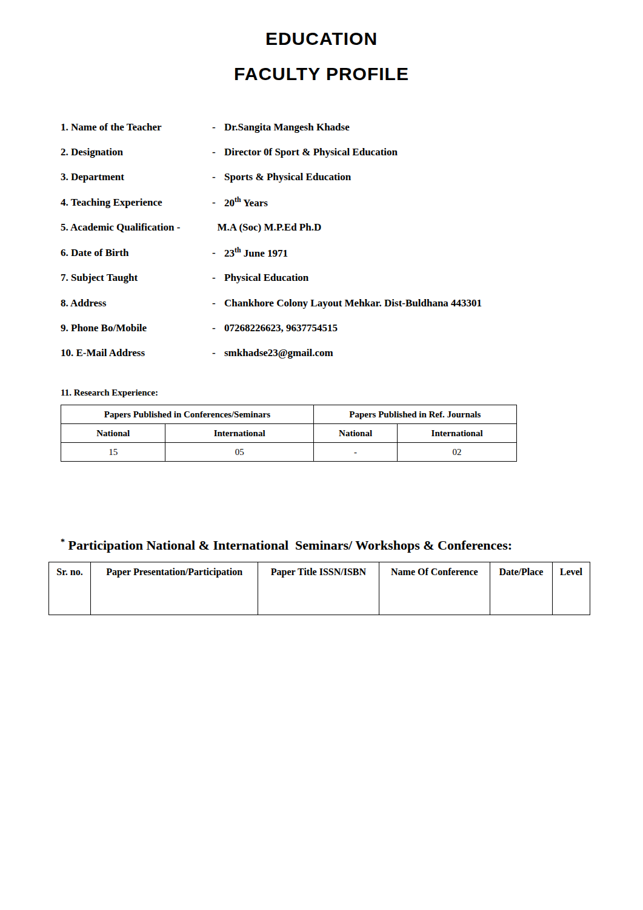EDUCATION
FACULTY PROFILE
1. Name of the Teacher-Dr.Sangita Mangesh Khadse
2. Designation-Director 0f Sport & Physical Education
3. Department-Sports & Physical Education
4. Teaching Experience-20th Years
5. Academic Qualification - M.A (Soc) M.P.Ed Ph.D
6. Date of Birth-23th June 1971
7. Subject Taught-Physical Education
8. Address-Chankhore Colony Layout Mehkar. Dist-Buldhana 443301
9. Phone Bo/Mobile-07268226623, 9637754515
10. E-Mail Address-smkhadse23@gmail.com
11. Research Experience:
| Papers Published in Conferences/Seminars | Papers Published in Ref. Journals |
| --- | --- |
| National | International | National | International |
| 15 | 05 | - | 02 |
* Participation National & International Seminars/ Workshops & Conferences:
| Sr. no. | Paper Presentation/Participation | Paper Title ISSN/ISBN | Name Of Conference | Date/Place | Level |
| --- | --- | --- | --- | --- | --- |